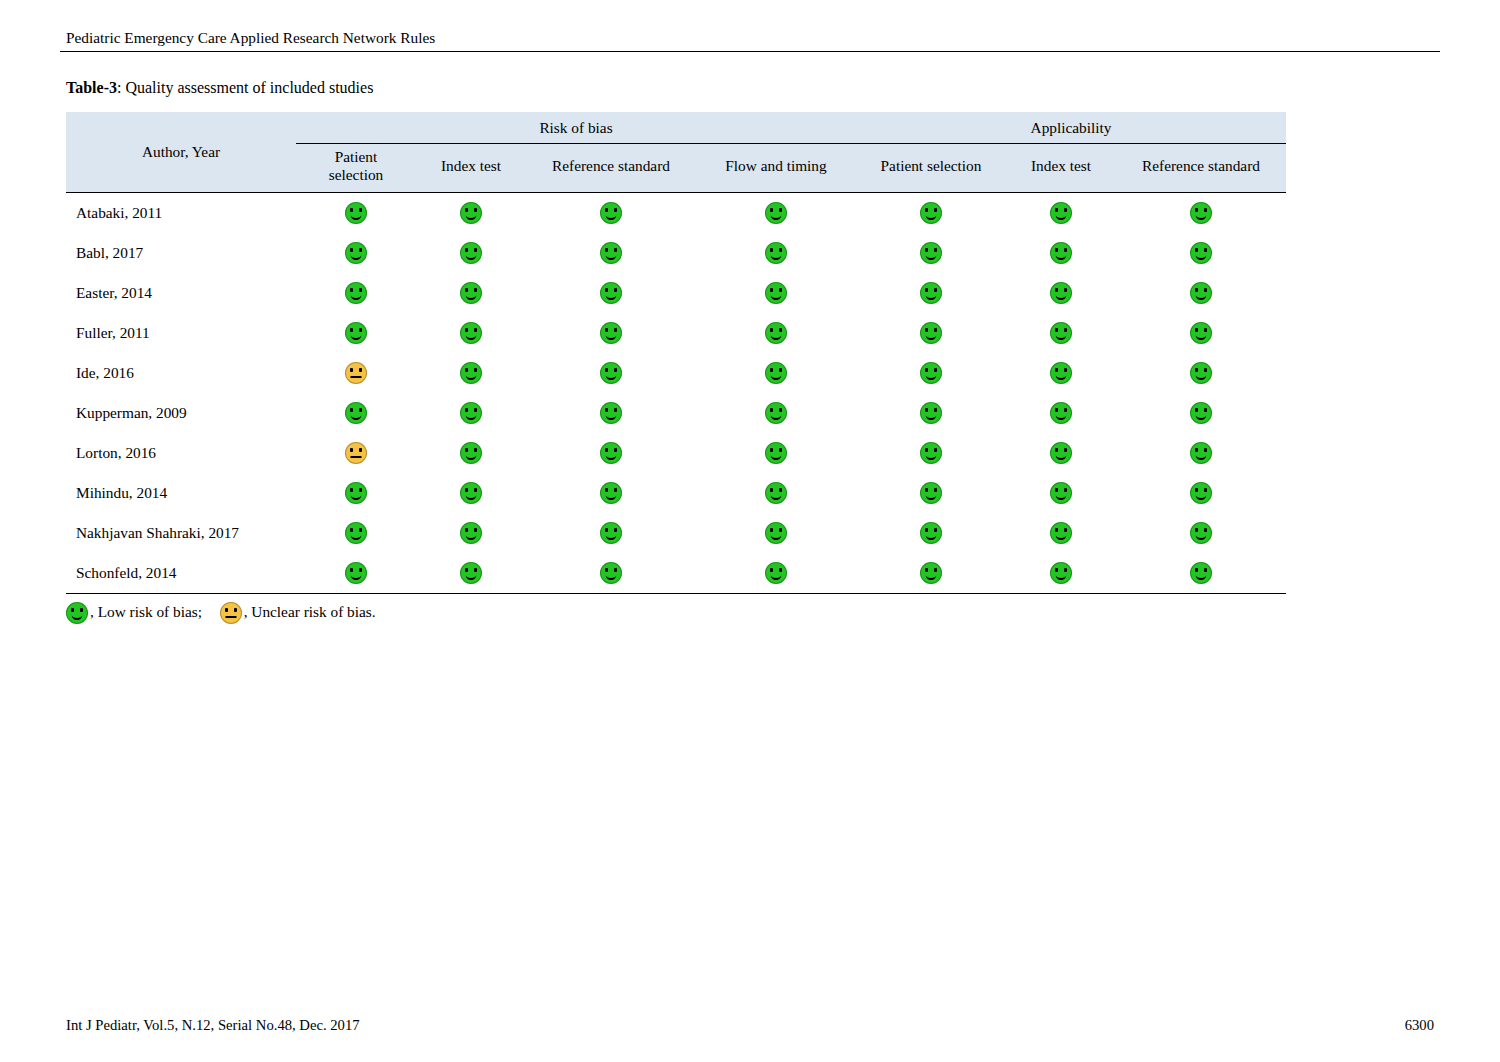Pediatric Emergency Care Applied Research Network Rules
Table-3: Quality assessment of included studies
| Author, Year | Risk of bias | Applicability |
| --- | --- | --- |
| Patient selection | Index test | Reference standard | Flow and timing | Patient selection | Index test | Reference standard |
| Atabaki, 2011 | | | | | | | |
| Babl, 2017 | | | | | | | |
| Easter, 2014 | | | | | | | |
| Fuller, 2011 | | | | | | | |
| Ide, 2016 | | | | | | | |
| Kupperman, 2009 | | | | | | | |
| Lorton, 2016 | | | | | | | |
| Mihindu, 2014 | | | | | | | |
| Nakhjavan Shahraki, 2017 | | | | | | | |
| Schonfeld, 2014 | | | | | | | |
, Low risk of bias; , Unclear risk of bias.
Int J Pediatr, Vol.5, N.12, Serial No.48, Dec. 2017
6300